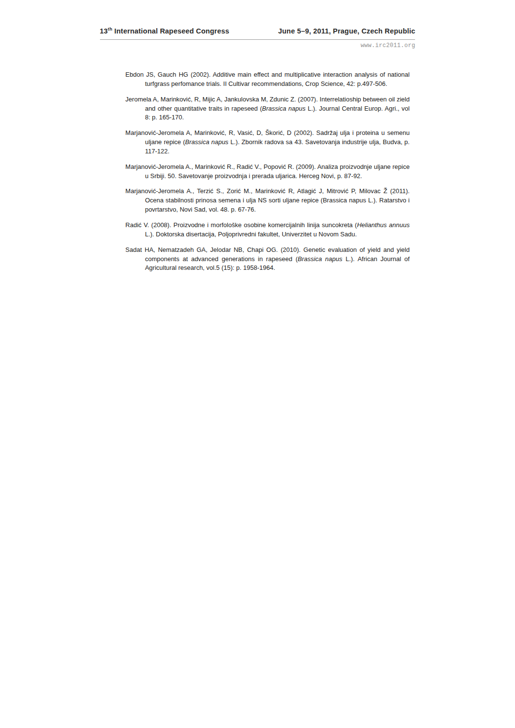13th International Rapeseed Congress
June 5–9, 2011, Prague, Czech Republic
www.irc2011.org
Ebdon JS, Gauch HG (2002). Additive main effect and multiplicative interaction analysis of national turfgrass perfomance trials. II Cultivar recommendations, Crop Science, 42: p.497-506.
Jeromela A, Marinković, R, Mijic A, Jankulovska M, Zdunic Z. (2007). Interrelatioship between oil zield and other quantitative traits in rapeseed (Brassica napus L.). Journal Central Europ. Agri., vol 8: p. 165-170.
Marjanović-Jeromela A, Marinković, R, Vasić, D, Škorić, D (2002). Sadržaj ulja i proteina u semenu uljane repice (Brassica napus L.). Zbornik radova sa 43. Savetovanja industrije ulja, Budva, p. 117-122.
Marjanović-Jeromela A., Marinković R., Radić V., Popović R. (2009). Analiza proizvodnje uljane repice u Srbiji. 50. Savetovanje proizvodnja i prerada uljarica. Herceg Novi, p. 87-92.
Marjanović-Jeromela A., Terzić S., Zorić M., Marinković R, Atlagić J, Mitrović P, Milovac Ž (2011). Ocena stabilnosti prinosa semena i ulja NS sorti uljane repice (Brassica napus L.). Ratarstvo i povrtarstvo, Novi Sad, vol. 48. p. 67-76.
Radić V. (2008). Proizvodne i morfološke osobine komercijalnih linija suncokreta (Helianthus annuus L.). Doktorska disertacija, Poljoprivredni fakultet, Univerzitet u Novom Sadu.
Sadat HA, Nematzadeh GA, Jelodar NB, Chapi OG. (2010). Genetic evaluation of yield and yield components at advanced generations in rapeseed (Brassica napus L.). African Journal of Agricultural research, vol.5 (15): p. 1958-1964.